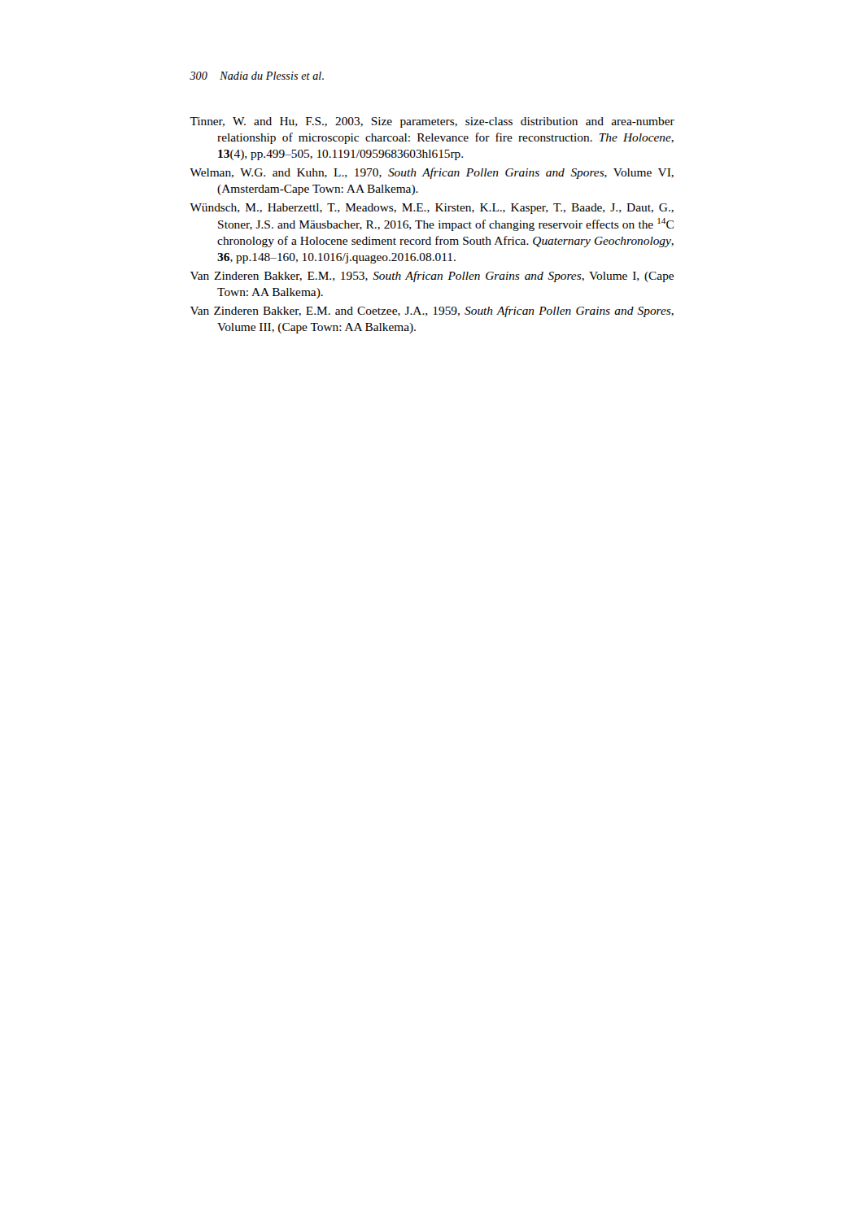300 Nadia du Plessis et al.
Tinner, W. and Hu, F.S., 2003, Size parameters, size-class distribution and area-number relationship of microscopic charcoal: Relevance for fire reconstruction. The Holocene, 13(4), pp.499–505, 10.1191/0959683603hl615rp.
Welman, W.G. and Kuhn, L., 1970, South African Pollen Grains and Spores, Volume VI, (Amsterdam-Cape Town: AA Balkema).
Wündsch, M., Haberzettl, T., Meadows, M.E., Kirsten, K.L., Kasper, T., Baade, J., Daut, G., Stoner, J.S. and Mäusbacher, R., 2016, The impact of changing reservoir effects on the 14C chronology of a Holocene sediment record from South Africa. Quaternary Geochronology, 36, pp.148–160, 10.1016/j.quageo.2016.08.011.
Van Zinderen Bakker, E.M., 1953, South African Pollen Grains and Spores, Volume I, (Cape Town: AA Balkema).
Van Zinderen Bakker, E.M. and Coetzee, J.A., 1959, South African Pollen Grains and Spores, Volume III, (Cape Town: AA Balkema).